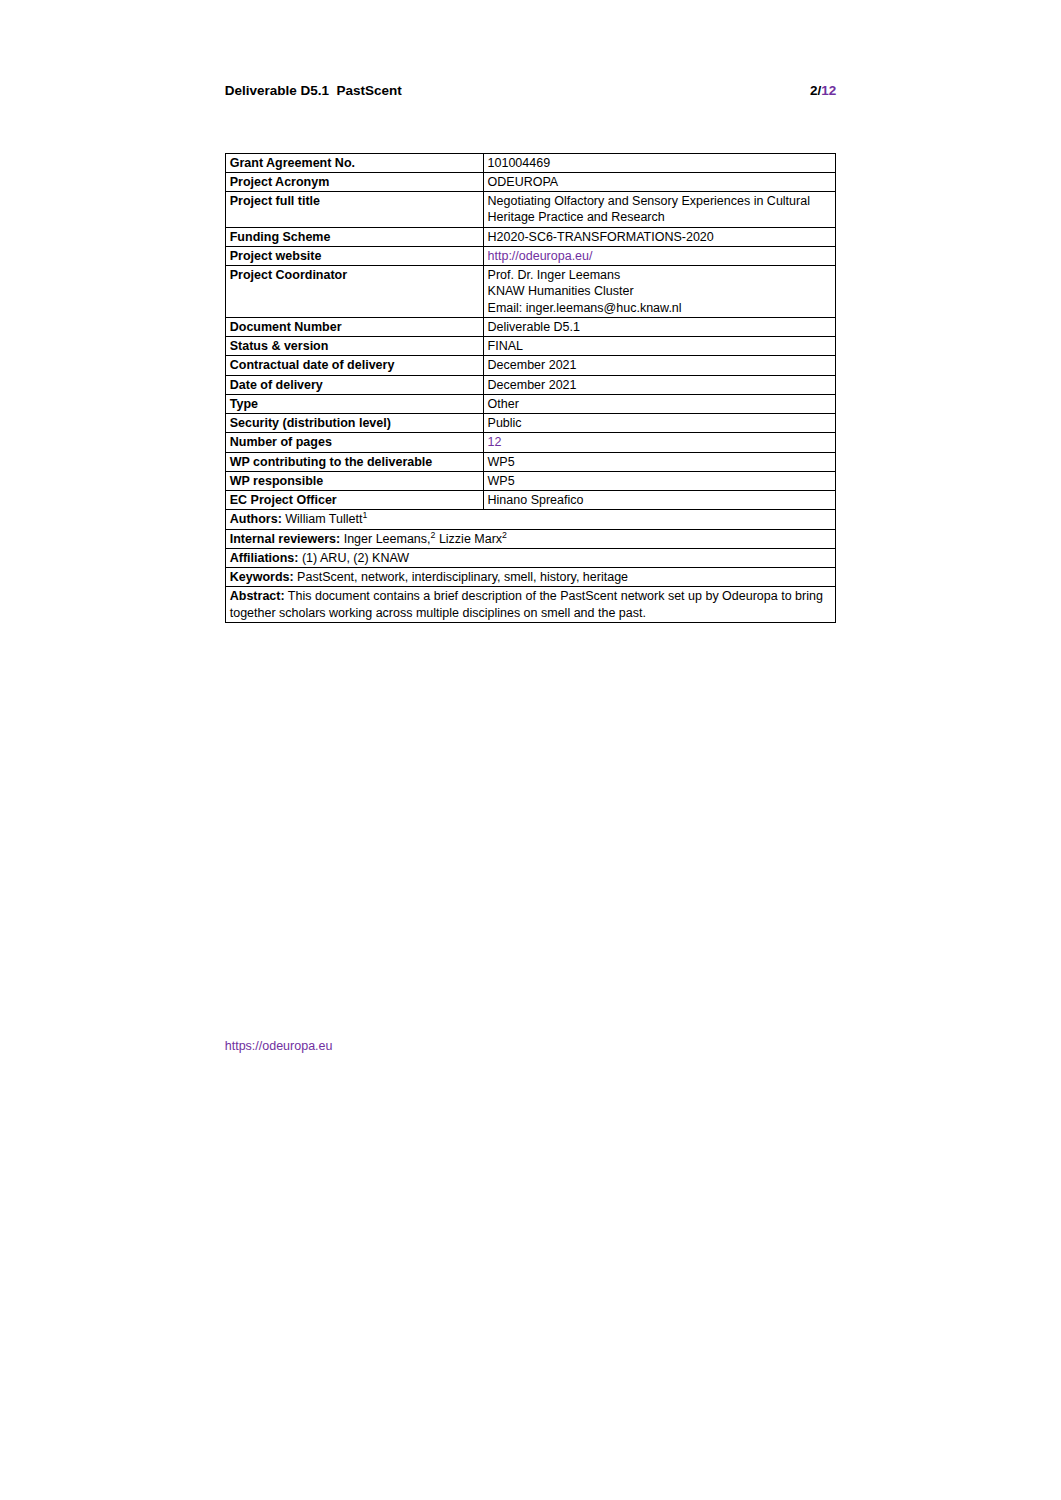Deliverable D5.1 PastScent
2/12
| Grant Agreement No. | 101004469 |
| Project Acronym | ODEUROPA |
| Project full title | Negotiating Olfactory and Sensory Experiences in Cultural Heritage Practice and Research |
| Funding Scheme | H2020-SC6-TRANSFORMATIONS-2020 |
| Project website | http://odeuropa.eu/ |
| Project Coordinator | Prof. Dr. Inger Leemans KNAW Humanities Cluster Email: inger.leemans@huc.knaw.nl |
| Document Number | Deliverable D5.1 |
| Status & version | FINAL |
| Contractual date of delivery | December 2021 |
| Date of delivery | December 2021 |
| Type | Other |
| Security (distribution level) | Public |
| Number of pages | 12 |
| WP contributing to the deliverable | WP5 |
| WP responsible | WP5 |
| EC Project Officer | Hinano Spreafico |
| Authors: William Tullett 1 |
| Internal reviewers: Inger Leemans, 2 Lizzie Marx 2 |
| Affiliations: (1) ARU, (2) KNAW |
| Keywords: PastScent, network, interdisciplinary, smell, history, heritage |
| Abstract: This document contains a brief description of the PastScent network set up by Odeuropa to bring together scholars working across multiple disciplines on smell and the past. |
https://odeuropa.eu